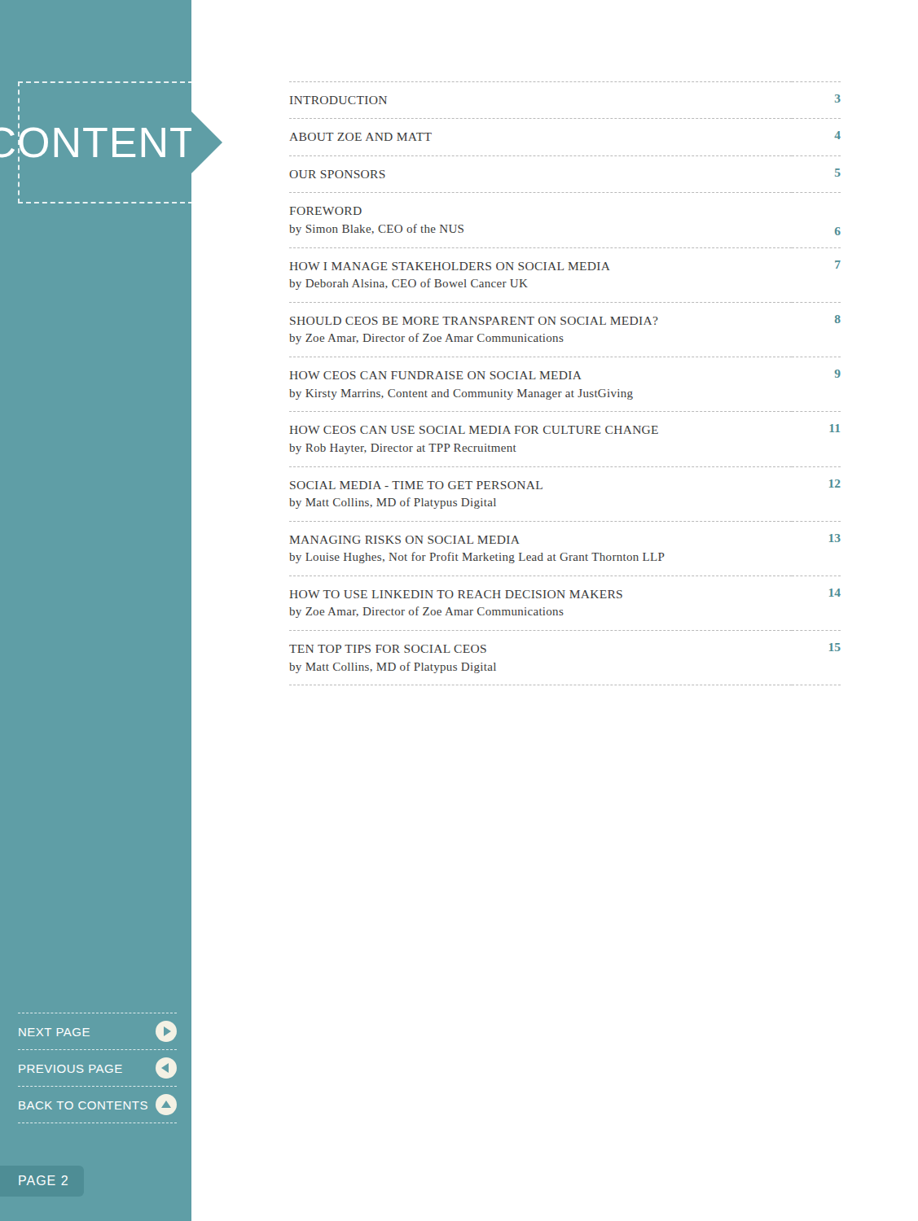CONTENTS
NEXT PAGE
PREVIOUS PAGE
BACK TO CONTENTS
PAGE 2
| INTRODUCTION | 3 |
| ABOUT ZOE AND MATT | 4 |
| OUR SPONSORS | 5 |
| FOREWORD by Simon Blake, CEO of the NUS | 6 |
| HOW I MANAGE STAKEHOLDERS ON SOCIAL MEDIA by Deborah Alsina, CEO of Bowel Cancer UK | 7 |
| SHOULD CEOS BE MORE TRANSPARENT ON SOCIAL MEDIA? by Zoe Amar, Director of Zoe Amar Communications | 8 |
| HOW CEOS CAN FUNDRAISE ON SOCIAL MEDIA by Kirsty Marrins, Content and Community Manager at JustGiving | 9 |
| HOW CEOS CAN USE SOCIAL MEDIA FOR CULTURE CHANGE by Rob Hayter, Director at TPP Recruitment | 11 |
| SOCIAL MEDIA - TIME TO GET PERSONAL by Matt Collins, MD of Platypus Digital | 12 |
| MANAGING RISKS ON SOCIAL MEDIA by Louise Hughes, Not for Profit Marketing Lead at Grant Thornton LLP | 13 |
| HOW TO USE LINKEDIN TO REACH DECISION MAKERS by Zoe Amar, Director of Zoe Amar Communications | 14 |
| TEN TOP TIPS FOR SOCIAL CEOS by Matt Collins, MD of Platypus Digital | 15 |